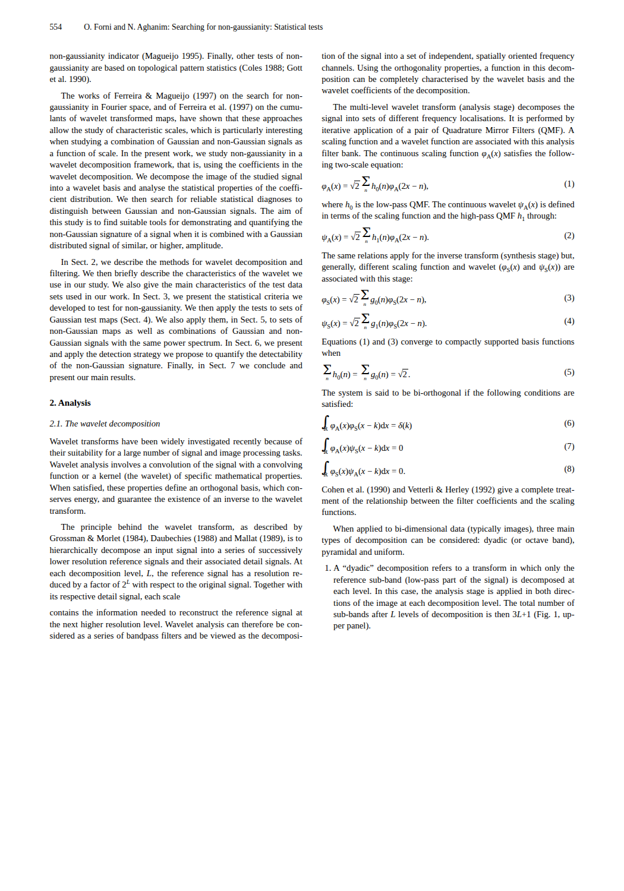554 O. Forni and N. Aghanim: Searching for non-gaussianity: Statistical tests
non-gaussianity indicator (Magueijo 1995). Finally, other tests of non-gaussianity are based on topological pattern statistics (Coles 1988; Gott et al. 1990).
The works of Ferreira & Magueijo (1997) on the search for non-gaussianity in Fourier space, and of Ferreira et al. (1997) on the cumulants of wavelet transformed maps, have shown that these approaches allow the study of characteristic scales, which is particularly interesting when studying a combination of Gaussian and non-Gaussian signals as a function of scale. In the present work, we study non-gaussianity in a wavelet decomposition framework, that is, using the coefficients in the wavelet decomposition. We decompose the image of the studied signal into a wavelet basis and analyse the statistical properties of the coefficient distribution. We then search for reliable statistical diagnoses to distinguish between Gaussian and non-Gaussian signals. The aim of this study is to find suitable tools for demonstrating and quantifying the non-Gaussian signature of a signal when it is combined with a Gaussian distributed signal of similar, or higher, amplitude.
In Sect. 2, we describe the methods for wavelet decomposition and filtering. We then briefly describe the characteristics of the wavelet we use in our study. We also give the main characteristics of the test data sets used in our work. In Sect. 3, we present the statistical criteria we developed to test for non-gaussianity. We then apply the tests to sets of Gaussian test maps (Sect. 4). We also apply them, in Sect. 5, to sets of non-Gaussian maps as well as combinations of Gaussian and non-Gaussian signals with the same power spectrum. In Sect. 6, we present and apply the detection strategy we propose to quantify the detectability of the non-Gaussian signature. Finally, in Sect. 7 we conclude and present our main results.
2. Analysis
2.1. The wavelet decomposition
Wavelet transforms have been widely investigated recently because of their suitability for a large number of signal and image processing tasks. Wavelet analysis involves a convolution of the signal with a convolving function or a kernel (the wavelet) of specific mathematical properties. When satisfied, these properties define an orthogonal basis, which conserves energy, and guarantee the existence of an inverse to the wavelet transform.
The principle behind the wavelet transform, as described by Grossman & Morlet (1984), Daubechies (1988) and Mallat (1989), is to hierarchically decompose an input signal into a series of successively lower resolution reference signals and their associated detail signals. At each decomposition level, L, the reference signal has a resolution reduced by a factor of 2L with respect to the original signal. Together with its respective detail signal, each scale
contains the information needed to reconstruct the reference signal at the next higher resolution level. Wavelet analysis can therefore be considered as a series of bandpass filters and be viewed as the decomposition of the signal into a set of independent, spatially oriented frequency channels. Using the orthogonality properties, a function in this decomposition can be completely characterised by the wavelet basis and the wavelet coefficients of the decomposition.
The multi-level wavelet transform (analysis stage) decomposes the signal into sets of different frequency localisations. It is performed by iterative application of a pair of Quadrature Mirror Filters (QMF). A scaling function and a wavelet function are associated with this analysis filter bank. The continuous scaling function φA(x) satisfies the following two-scale equation:
φA(x) = √2 Σn h0(n)φA(2x − n), (1)
where h0 is the low-pass QMF. The continuous wavelet ψA(x) is defined in terms of the scaling function and the high-pass QMF h1 through:
ψA(x) = √2 Σn h1(n)φA(2x − n). (2)
The same relations apply for the inverse transform (synthesis stage) but, generally, different scaling function and wavelet (φS(x) and ψS(x)) are associated with this stage:
φS(x) = √2 Σn g0(n)φS(2x − n), (3)
ψS(x) = √2 Σn g1(n)φS(2x − n). (4)
Equations (1) and (3) converge to compactly supported basis functions when
Σn h0(n) = Σn g0(n) = √2. (5)
The system is said to be bi-orthogonal if the following conditions are satisfied:
∫ℝ φA(x)φS(x − k)dx = δ(k) (6)
∫ℝ φA(x)ψS(x − k)dx = 0 (7)
∫ℝ φS(x)ψA(x − k)dx = 0. (8)
Cohen et al. (1990) and Vetterli & Herley (1992) give a complete treatment of the relationship between the filter coefficients and the scaling functions.
When applied to bi-dimensional data (typically images), three main types of decomposition can be considered: dyadic (or octave band), pyramidal and uniform.
A “dyadic” decomposition refers to a transform in which only the reference sub-band (low-pass part of the signal) is decomposed at each level. In this case, the analysis stage is applied in both directions of the image at each decomposition level. The total number of sub-bands after L levels of decomposition is then 3L+1 (Fig. 1, upper panel).